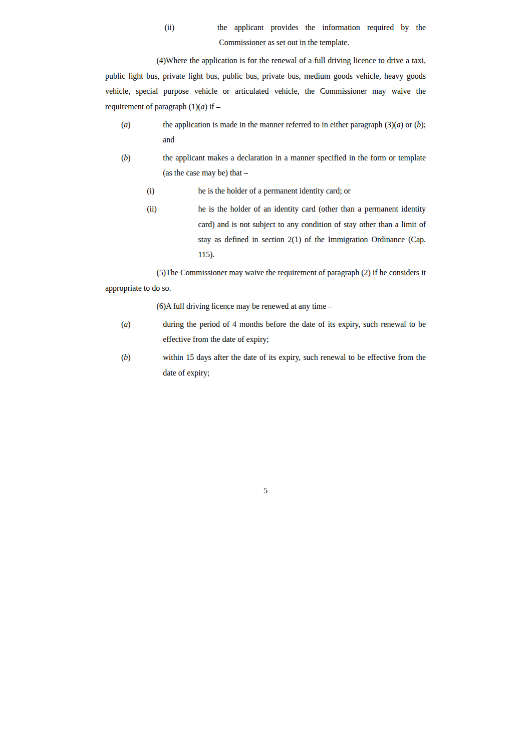(ii) the applicant provides the information required by the Commissioner as set out in the template.
(4) Where the application is for the renewal of a full driving licence to drive a taxi, public light bus, private light bus, public bus, private bus, medium goods vehicle, heavy goods vehicle, special purpose vehicle or articulated vehicle, the Commissioner may waive the requirement of paragraph (1)(a) if –
(a) the application is made in the manner referred to in either paragraph (3)(a) or (b); and
(b) the applicant makes a declaration in a manner specified in the form or template (as the case may be) that –
(i) he is the holder of a permanent identity card; or
(ii) he is the holder of an identity card (other than a permanent identity card) and is not subject to any condition of stay other than a limit of stay as defined in section 2(1) of the Immigration Ordinance (Cap. 115).
(5) The Commissioner may waive the requirement of paragraph (2) if he considers it appropriate to do so.
(6) A full driving licence may be renewed at any time –
(a) during the period of 4 months before the date of its expiry, such renewal to be effective from the date of expiry;
(b) within 15 days after the date of its expiry, such renewal to be effective from the date of expiry;
5